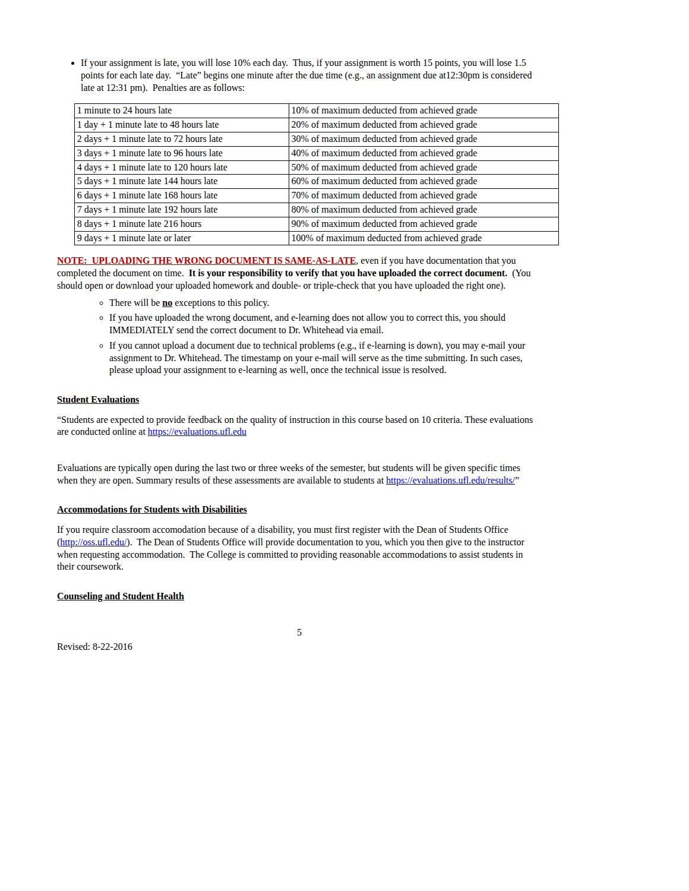If your assignment is late, you will lose 10% each day. Thus, if your assignment is worth 15 points, you will lose 1.5 points for each late day. “Late” begins one minute after the due time (e.g., an assignment due at12:30pm is considered late at 12:31 pm). Penalties are as follows:
| 1 minute to 24 hours late | 10% of maximum deducted from achieved grade |
| 1 day + 1 minute late to 48 hours late | 20% of maximum deducted from achieved grade |
| 2 days + 1 minute late to 72 hours late | 30% of maximum deducted from achieved grade |
| 3 days + 1 minute late to 96 hours late | 40% of maximum deducted from achieved grade |
| 4 days + 1 minute late to 120 hours late | 50% of maximum deducted from achieved grade |
| 5 days + 1 minute late 144 hours late | 60% of maximum deducted from achieved grade |
| 6 days + 1 minute late 168 hours late | 70% of maximum deducted from achieved grade |
| 7 days + 1 minute late 192 hours late | 80% of maximum deducted from achieved grade |
| 8 days + 1 minute late 216 hours | 90% of maximum deducted from achieved grade |
| 9 days + 1 minute late or later | 100% of maximum deducted from achieved grade |
NOTE: UPLOADING THE WRONG DOCUMENT IS SAME-AS-LATE, even if you have documentation that you completed the document on time. It is your responsibility to verify that you have uploaded the correct document. (You should open or download your uploaded homework and double- or triple-check that you have uploaded the right one).
There will be no exceptions to this policy.
If you have uploaded the wrong document, and e-learning does not allow you to correct this, you should IMMEDIATELY send the correct document to Dr. Whitehead via email.
If you cannot upload a document due to technical problems (e.g., if e-learning is down), you may e-mail your assignment to Dr. Whitehead. The timestamp on your e-mail will serve as the time submitting. In such cases, please upload your assignment to e-learning as well, once the technical issue is resolved.
Student Evaluations
“Students are expected to provide feedback on the quality of instruction in this course based on 10 criteria. These evaluations are conducted online at https://evaluations.ufl.edu
Evaluations are typically open during the last two or three weeks of the semester, but students will be given specific times when they are open. Summary results of these assessments are available to students at https://evaluations.ufl.edu/results/”
Accommodations for Students with Disabilities
If you require classroom accomodation because of a disability, you must first register with the Dean of Students Office (http://oss.ufl.edu/). The Dean of Students Office will provide documentation to you, which you then give to the instructor when requesting accommodation. The College is committed to providing reasonable accommodations to assist students in their coursework.
Counseling and Student Health
5
Revised: 8-22-2016